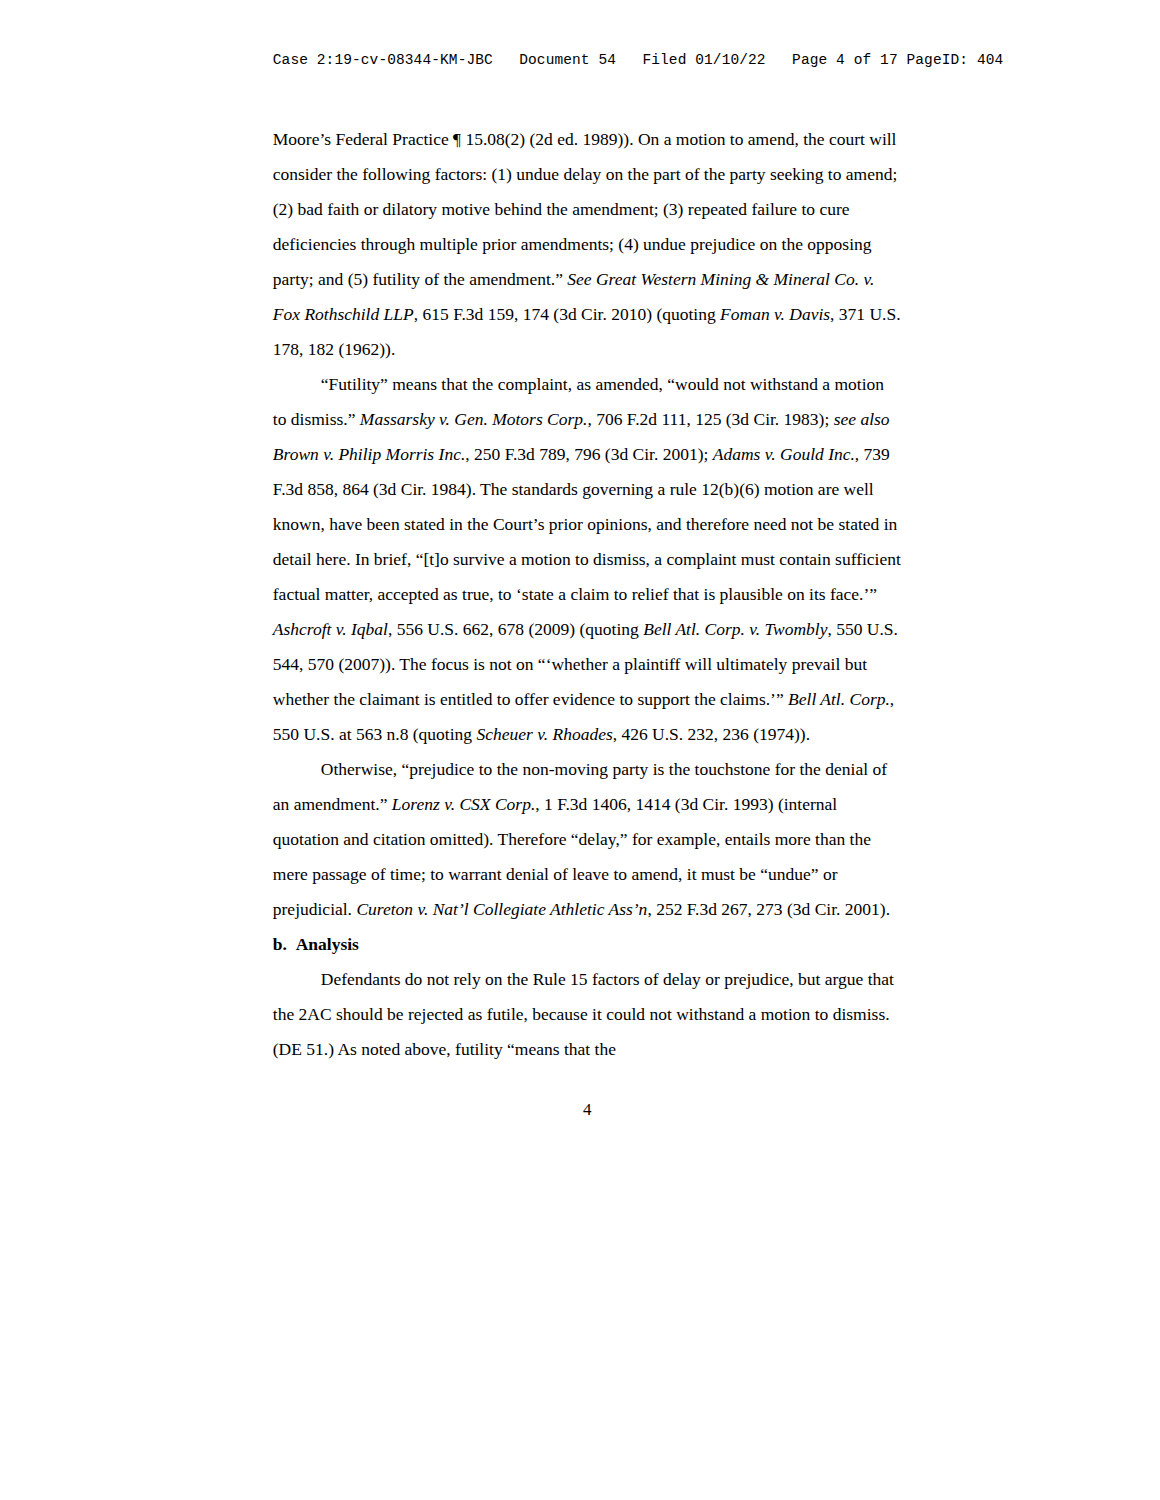Case 2:19-cv-08344-KM-JBC Document 54 Filed 01/10/22 Page 4 of 17 PageID: 404
Moore’s Federal Practice ¶ 15.08(2) (2d ed. 1989)). On a motion to amend, the court will consider the following factors: (1) undue delay on the part of the party seeking to amend; (2) bad faith or dilatory motive behind the amendment; (3) repeated failure to cure deficiencies through multiple prior amendments; (4) undue prejudice on the opposing party; and (5) futility of the amendment.” See Great Western Mining & Mineral Co. v. Fox Rothschild LLP, 615 F.3d 159, 174 (3d Cir. 2010) (quoting Foman v. Davis, 371 U.S. 178, 182 (1962)).
“Futility” means that the complaint, as amended, “would not withstand a motion to dismiss.” Massarsky v. Gen. Motors Corp., 706 F.2d 111, 125 (3d Cir. 1983); see also Brown v. Philip Morris Inc., 250 F.3d 789, 796 (3d Cir. 2001); Adams v. Gould Inc., 739 F.3d 858, 864 (3d Cir. 1984). The standards governing a rule 12(b)(6) motion are well known, have been stated in the Court’s prior opinions, and therefore need not be stated in detail here. In brief, “[t]o survive a motion to dismiss, a complaint must contain sufficient factual matter, accepted as true, to ‘state a claim to relief that is plausible on its face.’” Ashcroft v. Iqbal, 556 U.S. 662, 678 (2009) (quoting Bell Atl. Corp. v. Twombly, 550 U.S. 544, 570 (2007)). The focus is not on “‘whether a plaintiff will ultimately prevail but whether the claimant is entitled to offer evidence to support the claims.’” Bell Atl. Corp., 550 U.S. at 563 n.8 (quoting Scheuer v. Rhoades, 426 U.S. 232, 236 (1974)).
Otherwise, “prejudice to the non-moving party is the touchstone for the denial of an amendment.” Lorenz v. CSX Corp., 1 F.3d 1406, 1414 (3d Cir. 1993) (internal quotation and citation omitted). Therefore “delay,” for example, entails more than the mere passage of time; to warrant denial of leave to amend, it must be “undue” or prejudicial. Cureton v. Nat’l Collegiate Athletic Ass’n, 252 F.3d 267, 273 (3d Cir. 2001).
b. Analysis
Defendants do not rely on the Rule 15 factors of delay or prejudice, but argue that the 2AC should be rejected as futile, because it could not withstand a motion to dismiss. (DE 51.) As noted above, futility “means that the
4